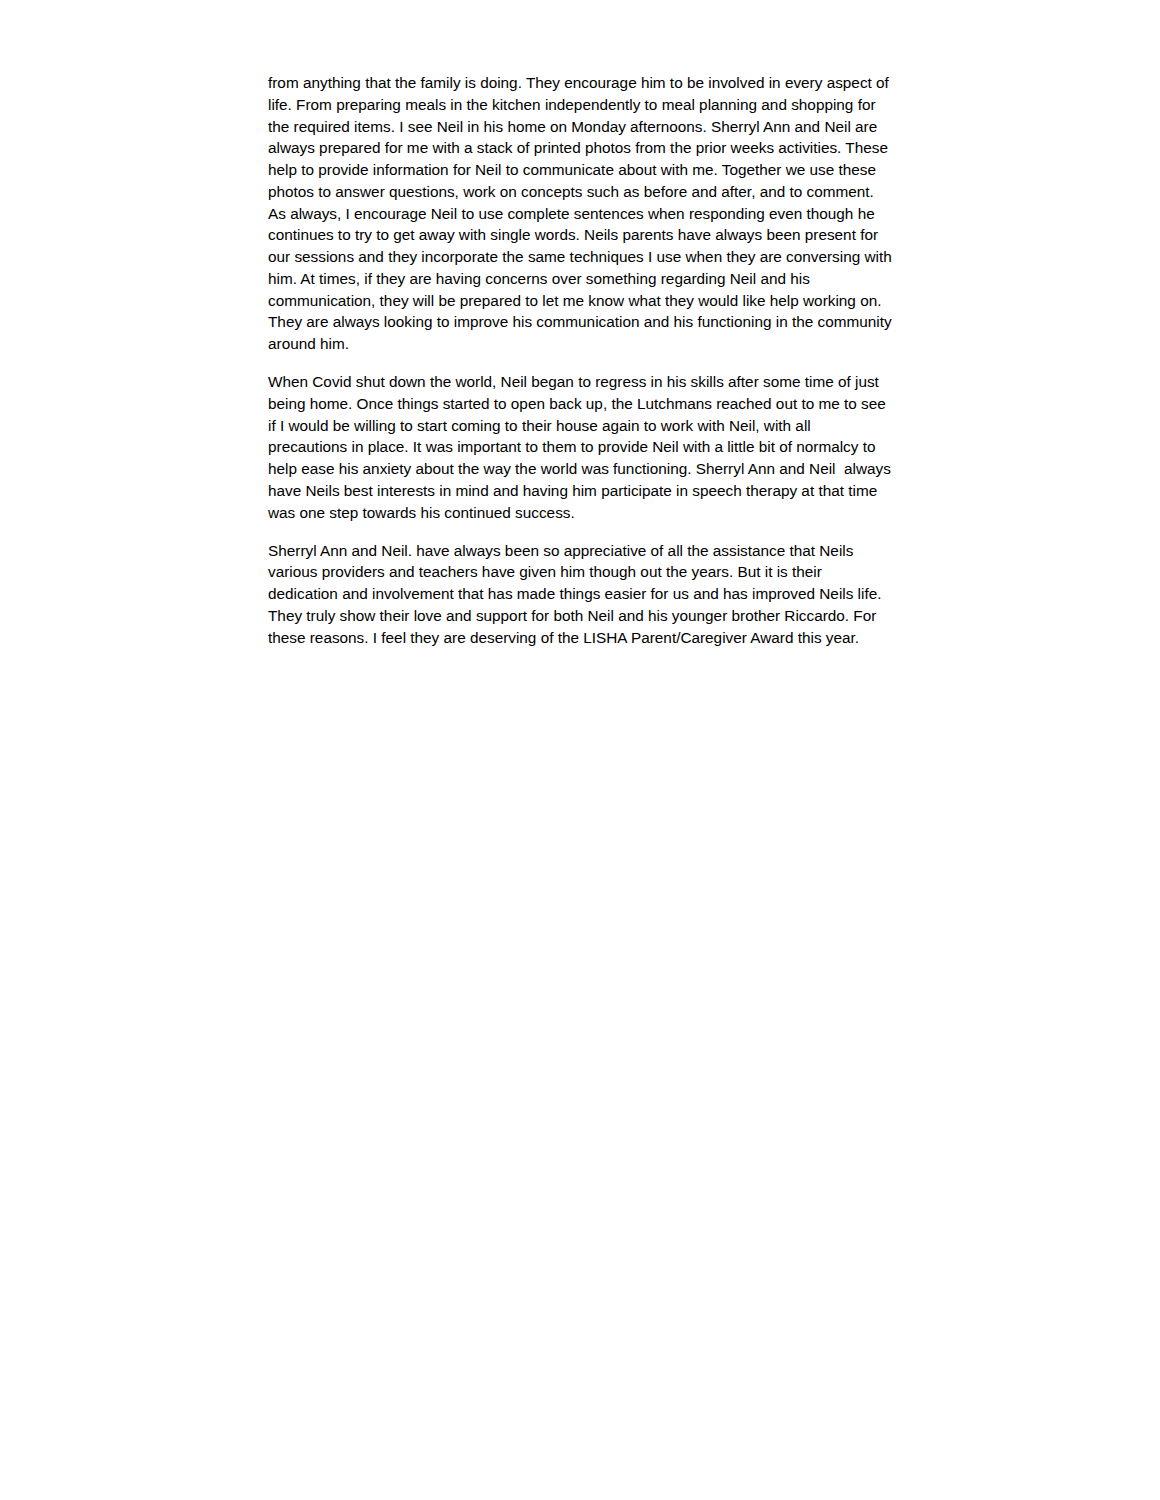from anything that the family is doing. They encourage him to be involved in every aspect of life. From preparing meals in the kitchen independently to meal planning and shopping for the required items. I see Neil in his home on Monday afternoons. Sherryl Ann and Neil are always prepared for me with a stack of printed photos from the prior weeks activities. These help to provide information for Neil to communicate about with me. Together we use these photos to answer questions, work on concepts such as before and after, and to comment. As always, I encourage Neil to use complete sentences when responding even though he continues to try to get away with single words. Neils parents have always been present for our sessions and they incorporate the same techniques I use when they are conversing with him. At times, if they are having concerns over something regarding Neil and his communication, they will be prepared to let me know what they would like help working on. They are always looking to improve his communication and his functioning in the community around him.
When Covid shut down the world, Neil began to regress in his skills after some time of just being home. Once things started to open back up, the Lutchmans reached out to me to see if I would be willing to start coming to their house again to work with Neil, with all precautions in place. It was important to them to provide Neil with a little bit of normalcy to help ease his anxiety about the way the world was functioning. Sherryl Ann and Neil always have Neils best interests in mind and having him participate in speech therapy at that time was one step towards his continued success.
Sherryl Ann and Neil. have always been so appreciative of all the assistance that Neils various providers and teachers have given him though out the years. But it is their dedication and involvement that has made things easier for us and has improved Neils life. They truly show their love and support for both Neil and his younger brother Riccardo. For these reasons. I feel they are deserving of the LISHA Parent/Caregiver Award this year.